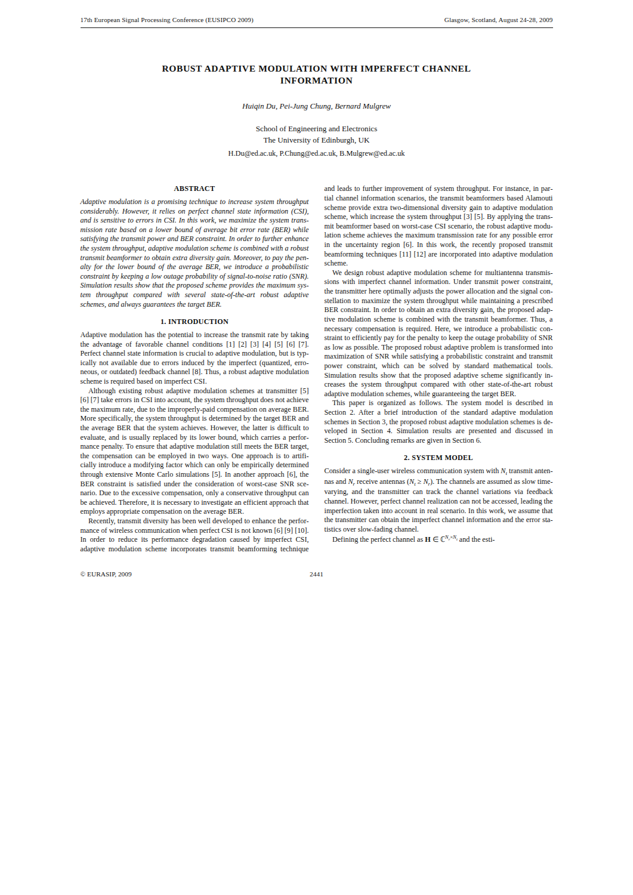17th European Signal Processing Conference (EUSIPCO 2009)
Glasgow, Scotland, August 24-28, 2009
Robust Adaptive Modulation with Imperfect Channel
Information
Huiqin Du, Pei-Jung Chung, Bernard Mulgrew
School of Engineering and Electronics
The University of Edinburgh, UK
H.Du@ed.ac.uk, P.Chung@ed.ac.uk, B.Mulgrew@ed.ac.uk
ABSTRACT
Adaptive modulation is a promising technique to increase system throughput considerably. However, it relies on perfect channel state information (CSI), and is sensitive to errors in CSI. In this work, we maximize the system transmission rate based on a lower bound of average bit error rate (BER) while satisfying the transmit power and BER constraint. In order to further enhance the system throughput, adaptive modulation scheme is combined with a robust transmit beamformer to obtain extra diversity gain. Moreover, to pay the penalty for the lower bound of the average BER, we introduce a probabilistic constraint by keeping a low outage probability of signal-to-noise ratio (SNR). Simulation results show that the proposed scheme provides the maximum system throughput compared with several state-of-the-art robust adaptive schemes, and always guarantees the target BER.
1. INTRODUCTION
Adaptive modulation has the potential to increase the transmit rate by taking the advantage of favorable channel conditions [1] [2] [3] [4] [5] [6] [7]. Perfect channel state information is crucial to adaptive modulation, but is typically not available due to errors induced by the imperfect (quantized, erroneous, or outdated) feedback channel [8]. Thus, a robust adaptive modulation scheme is required based on imperfect CSI.
Although existing robust adaptive modulation schemes at transmitter [5] [6] [7] take errors in CSI into account, the system throughput does not achieve the maximum rate, due to the improperly-paid compensation on average BER. More specifically, the system throughput is determined by the target BER and the average BER that the system achieves. However, the latter is difficult to evaluate, and is usually replaced by its lower bound, which carries a performance penalty. To ensure that adaptive modulation still meets the BER target, the compensation can be employed in two ways. One approach is to artificially introduce a modifying factor which can only be empirically determined through extensive Monte Carlo simulations [5]. In another approach [6], the BER constraint is satisfied under the consideration of worst-case SNR scenario. Due to the excessive compensation, only a conservative throughput can be achieved. Therefore, it is necessary to investigate an efficient approach that employs appropriate compensation on the average BER.
Recently, transmit diversity has been well developed to enhance the performance of wireless communication when perfect CSI is not known [6] [9] [10]. In order to reduce its performance degradation caused by imperfect CSI, adaptive modulation scheme incorporates transmit beamforming technique and leads to further improvement of system throughput. For instance, in partial channel information scenarios, the transmit beamformers based Alamouti scheme provide extra two-dimensional diversity gain to adaptive modulation scheme, which increase the system throughput [3] [5]. By applying the transmit beamformer based on worst-case CSI scenario, the robust adaptive modulation scheme achieves the maximum transmission rate for any possible error in the uncertainty region [6]. In this work, the recently proposed transmit beamforming techniques [11] [12] are incorporated into adaptive modulation scheme.
We design robust adaptive modulation scheme for multiantenna transmissions with imperfect channel information. Under transmit power constraint, the transmitter here optimally adjusts the power allocation and the signal constellation to maximize the system throughput while maintaining a prescribed BER constraint. In order to obtain an extra diversity gain, the proposed adaptive modulation scheme is combined with the transmit beamformer. Thus, a necessary compensation is required. Here, we introduce a probabilistic constraint to efficiently pay for the penalty to keep the outage probability of SNR as low as possible. The proposed robust adaptive problem is transformed into maximization of SNR while satisfying a probabilistic constraint and transmit power constraint, which can be solved by standard mathematical tools. Simulation results show that the proposed adaptive scheme significantly increases the system throughput compared with other state-of-the-art robust adaptive modulation schemes, while guaranteeing the target BER.
This paper is organized as follows. The system model is described in Section 2. After a brief introduction of the standard adaptive modulation schemes in Section 3, the proposed robust adaptive modulation schemes is developed in Section 4. Simulation results are presented and discussed in Section 5. Concluding remarks are given in Section 6.
2. SYSTEM MODEL
Consider a single-user wireless communication system with Nt transmit antennas and Nr receive antennas (Nt ≥ Nr). The channels are assumed as slow time-varying, and the transmitter can track the channel variations via feedback channel. However, perfect channel realization can not be accessed, leading the imperfection taken into account in real scenario. In this work, we assume that the transmitter can obtain the imperfect channel information and the error statistics over slow-fading channel.
Defining the perfect channel as H ∈ ℂNr×Nt and the esti-
© EURASIP, 2009
2441